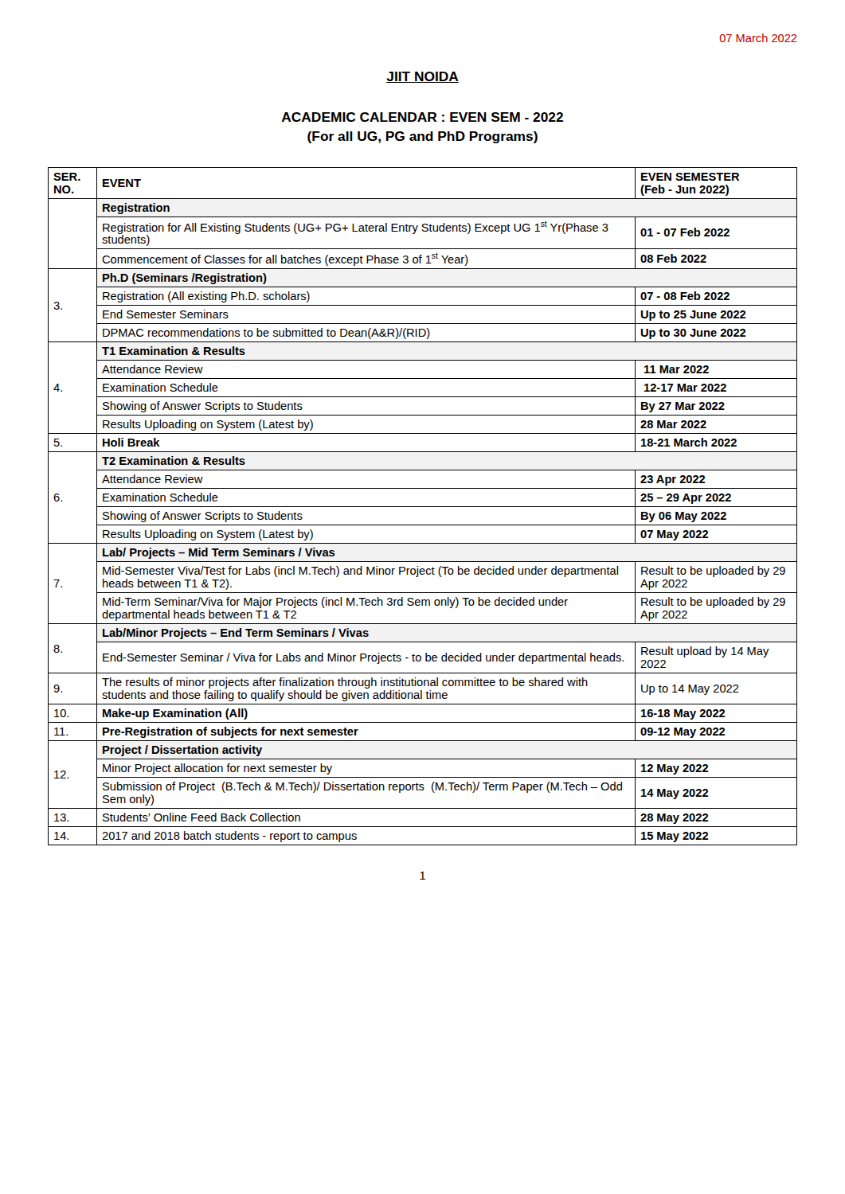07 March 2022
JIIT NOIDA
ACADEMIC CALENDAR : EVEN SEM - 2022 (For all UG, PG and PhD Programs)
| SER. NO. | EVENT | EVEN SEMESTER (Feb - Jun 2022) |
| --- | --- | --- |
| | Registration |
| Registration for All Existing Students (UG+ PG+ Lateral Entry Students) Except UG 1 st Yr(Phase 3 students) | 01 - 07 Feb 2022 |
| Commencement of Classes for all batches (except Phase 3 of 1 st Year) | 08 Feb 2022 |
| 3. | Ph.D (Seminars /Registration) |
| Registration (All existing Ph.D. scholars) | 07 - 08 Feb 2022 |
| End Semester Seminars | Up to 25 June 2022 |
| DPMAC recommendations to be submitted to Dean(A&R)/(RID) | Up to 30 June 2022 |
| 4. | T1 Examination & Results |
| Attendance Review | 11 Mar 2022 |
| Examination Schedule | 12-17 Mar 2022 |
| Showing of Answer Scripts to Students | By 27 Mar 2022 |
| Results Uploading on System (Latest by) | 28 Mar 2022 |
| 5. | Holi Break | 18-21 March 2022 |
| 6. | T2 Examination & Results |
| Attendance Review | 23 Apr 2022 |
| Examination Schedule | 25 – 29 Apr 2022 |
| Showing of Answer Scripts to Students | By 06 May 2022 |
| Results Uploading on System (Latest by) | 07 May 2022 |
| 7. | Lab/ Projects – Mid Term Seminars / Vivas |
| Mid-Semester Viva/Test for Labs (incl M.Tech) and Minor Project (To be decided under departmental heads between T1 & T2). | Result to be uploaded by 29 Apr 2022 |
| Mid-Term Seminar/Viva for Major Projects (incl M.Tech 3rd Sem only) To be decided under departmental heads between T1 & T2 | Result to be uploaded by 29 Apr 2022 |
| 8. | Lab/Minor Projects – End Term Seminars / Vivas |
| End-Semester Seminar / Viva for Labs and Minor Projects - to be decided under departmental heads. | Result upload by 14 May 2022 |
| 9. | The results of minor projects after finalization through institutional committee to be shared with students and those failing to qualify should be given additional time | Up to 14 May 2022 |
| 10. | Make-up Examination (All) | 16-18 May 2022 |
| 11. | Pre-Registration of subjects for next semester | 09-12 May 2022 |
| 12. | Project / Dissertation activity |
| Minor Project allocation for next semester by | 12 May 2022 |
| Submission of Project (B.Tech & M.Tech)/ Dissertation reports (M.Tech)/ Term Paper (M.Tech – Odd Sem only) | 14 May 2022 |
| 13. | Students’ Online Feed Back Collection | 28 May 2022 |
| 14. | 2017 and 2018 batch students - report to campus | 15 May 2022 |
1